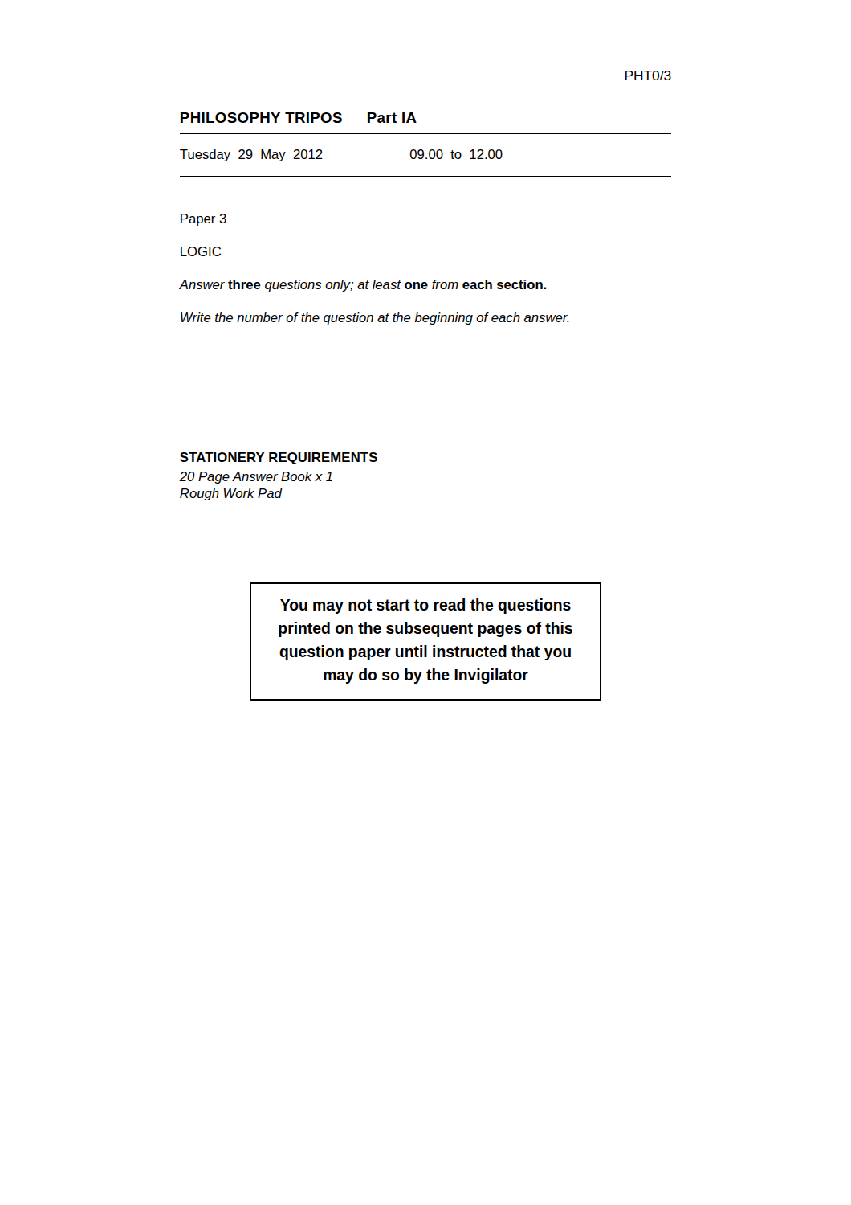PHT0/3
PHILOSOPHY TRIPOSPart IA
Tuesday 29 May 2012 09.00 to 12.00
Paper 3
LOGIC
Answer three questions only; at least one from each section.
Write the number of the question at the beginning of each answer.
STATIONERY REQUIREMENTS
20 Page Answer Book x 1
Rough Work Pad
You may not start to read the questions printed on the subsequent pages of this question paper until instructed that you may do so by the Invigilator